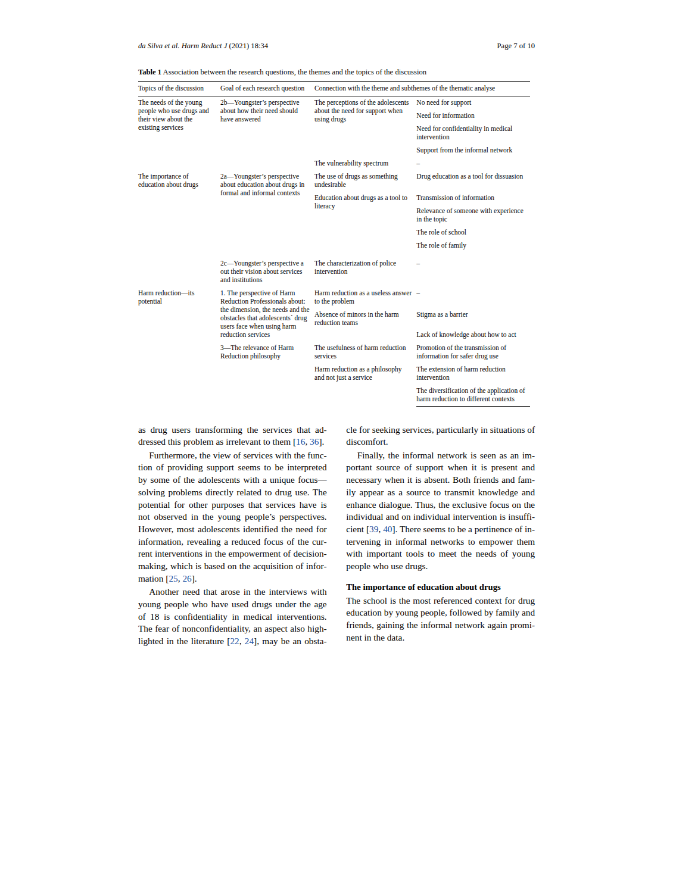da Silva et al. Harm Reduct J (2021) 18:34
Page 7 of 10
Table 1 Association between the research questions, the themes and the topics of the discussion
| Topics of the discussion | Goal of each research question | Connection with the theme and subthemes of the thematic analyse |
| --- | --- | --- |
| The needs of the young people who use drugs and their view about the existing services | 2b—Youngster’s perspective about how their need should have answered | The perceptions of the adolescents about the need for support when using drugs | No need for support |
| Need for information |
| Need for confidentiality in medical intervention |
| Support from the informal network |
| | The vulnerability spectrum | – |
| The importance of education about drugs | 2a—Youngster’s perspective about education about drugs in formal and informal contexts | The use of drugs as something undesirable | Drug education as a tool for dissuasion |
| Education about drugs as a tool to literacy | Transmission of information |
| Relevance of someone with experience in the topic |
| The role of school |
| The role of family |
| 2c—Youngster’s perspective a out their vision about services and institutions | The characterization of police intervention | – |
| Harm reduction—its potential | 1. The perspective of Harm Reduction Professionals about: the dimension, the needs and the obstacles that adolescents´ drug users face when using harm reduction services | Harm reduction as a useless answer to the problem | – |
| Absence of minors in the harm reduction teams | Stigma as a barrier |
| Lack of knowledge about how to act |
| 3—The relevance of Harm Reduction philosophy | The usefulness of harm reduction services | Promotion of the transmission of information for safer drug use |
| Harm reduction as a philosophy and not just a service | The extension of harm reduction intervention |
| The diversification of the application of harm reduction to different contexts |
as drug users transforming the services that addressed this problem as irrelevant to them [16, 36].
Furthermore, the view of services with the function of providing support seems to be interpreted by some of the adolescents with a unique focus—solving problems directly related to drug use. The potential for other purposes that services have is not observed in the young people’s perspectives. However, most adolescents identified the need for information, revealing a reduced focus of the current interventions in the empowerment of decision-making, which is based on the acquisition of information [25, 26].
Another need that arose in the interviews with young people who have used drugs under the age of 18 is confidentiality in medical interventions. The fear of nonconfidentiality, an aspect also highlighted in the literature [22, 24], may be an obstacle for seeking services, particularly in situations of discomfort.
Finally, the informal network is seen as an important source of support when it is present and necessary when it is absent. Both friends and family appear as a source to transmit knowledge and enhance dialogue. Thus, the exclusive focus on the individual and on individual intervention is insufficient [39, 40]. There seems to be a pertinence of intervening in informal networks to empower them with important tools to meet the needs of young people who use drugs.
The importance of education about drugs
The school is the most referenced context for drug education by young people, followed by family and friends, gaining the informal network again prominent in the data.